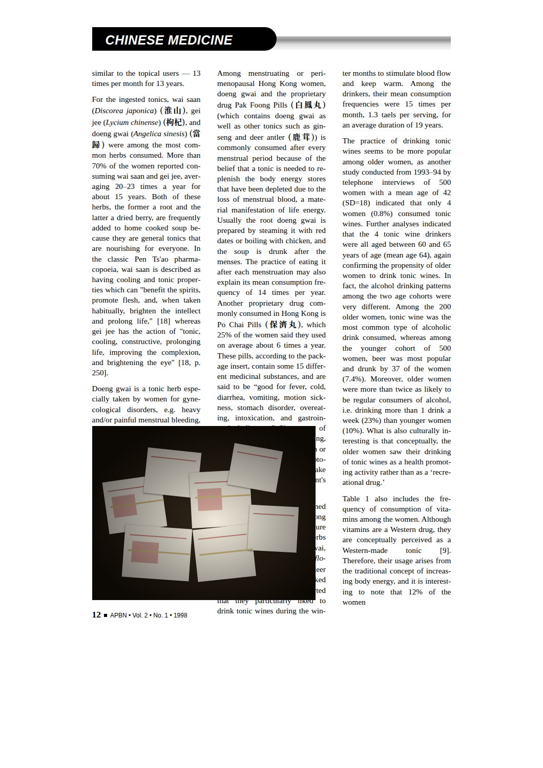CHINESE MEDICINE
similar to the topical users — 13 times per month for 13 years.
For the ingested tonics, wai saan (Discorea japonica) (淮山), gei jee (Lycium chinense) (枸杞), and doeng gwai (Angelica sinesis) (當歸) were among the most common herbs consumed. More than 70% of the women reported consuming wai saan and gei jee, averaging 20–23 times a year for about 15 years. Both of these herbs, the former a root and the latter a dried berry, are frequently added to home cooked soup because they are general tonics that are nourishing for everyone. In the classic Pen Ts'ao pharmacopoeia, wai saan is described as having cooling and tonic properties which can "benefit the spirits, promote flesh, and, when taken habitually, brighten the intellect and prolong life," [18] whereas gei jee has the action of "tonic, cooling, constructive, prolonging life, improving the complexion, and brightening the eye" [18, p. 250].
Doeng gwai is a tonic herb especially taken by women for gynecological disorders, e.g. heavy and/or painful menstrual bleeding, tiredness after menstruation, and for post partum recovery [7, pp.156–162]. In the Pen Ts'ao, the herb doeng gwai is highly used in Chinese medicine, second only to licorice in its popularity in Chinese medicinal prescriptions [18, p. 133]. Its lay usage coincides with its description in Chinese medical texts. Therein, it is said to be good for gynecological complaints [19], has sedative and analgesic properties, can stimulate blood flow, and "is used as a standard tonic for adults, usually immersed in wine as a drink" [11, p. 218–219].
Among menstruating or perimenopausal Hong Kong women, doeng gwai and the proprietary drug Pak Foong Pills (白鳳丸) (which contains doeng gwai as well as other tonics such as ginseng and deer antler (鹿茸)) is commonly consumed after every menstrual period because of the belief that a tonic is needed to replenish the body energy stores that have been depleted due to the loss of menstrual blood, a material manifestation of life energy. Usually the root doeng gwai is prepared by steaming it with red dates or boiling with chicken, and the soup is drunk after the menses. The practice of eating it after each menstruation may also explain its mean consumption frequency of 14 times per year. Another proprietary drug commonly consumed in Hong Kong is Po Chai Pills (保濟丸), which 25% of the women said they used on average about 6 times a year. These pills, according to the package insert, contain some 15 different medicinal substances, and are said to be “good for fever, cold, diarrhea, vomiting, motion sickness, stomach disorder, overeating, intoxication, and gastrointestinal diseases.” Since most of these symptoms are self-limiting, whether a patient takes Western or Chinese medicines for symptomatic relief would probably make little difference to a patient's prognosis.
Tonic wines were also consumed by 11% of the Hong Kong women. This is usually a tincture where one or more tonic herbs and animal parts like doeng gwai, he shou wu (Polygonum multiflorum) (何首鳥), ginseng, deer antler, tiger bones, etc., are soaked in wine. Many women reported that they particularly liked to drink tonic wines during the winter months to stimulate blood flow and keep warm. Among the drinkers, their mean consumption frequencies were 15 times per month, 1.3 taels per serving, for an average duration of 19 years.
The practice of drinking tonic wines seems to be more popular among older women, as another study conducted from 1993–94 by telephone interviews of 500 women with a mean age of 42 (SD=18) indicated that only 4 women (0.8%) consumed tonic wines. Further analyses indicated that the 4 tonic wine drinkers were all aged between 60 and 65 years of age (mean age 64), again confirming the propensity of older women to drink tonic wines. In fact, the alcohol drinking patterns among the two age cohorts were very different. Among the 200 older women, tonic wine was the most common type of alcoholic drink consumed, whereas among the younger cohort of 500 women, beer was most popular and drunk by 37 of the women (7.4%). Moreover, older women were more than twice as likely to be regular consumers of alcohol, i.e. drinking more than 1 drink a week (23%) than younger women (10%). What is also culturally interesting is that conceptually, the older women saw their drinking of tonic wines as a health promoting activity rather than as a ‘recreational drug.’
Table 1 also includes the frequency of consumption of vitamins among the women. Although vitamins are a Western drug, they are conceptually perceived as a Western-made tonic [9]. Therefore, their usage arises from the traditional concept of increasing body energy, and it is interesting to note that 12% of the women
12 APBN • Vol. 2 • No. 1 • 1998